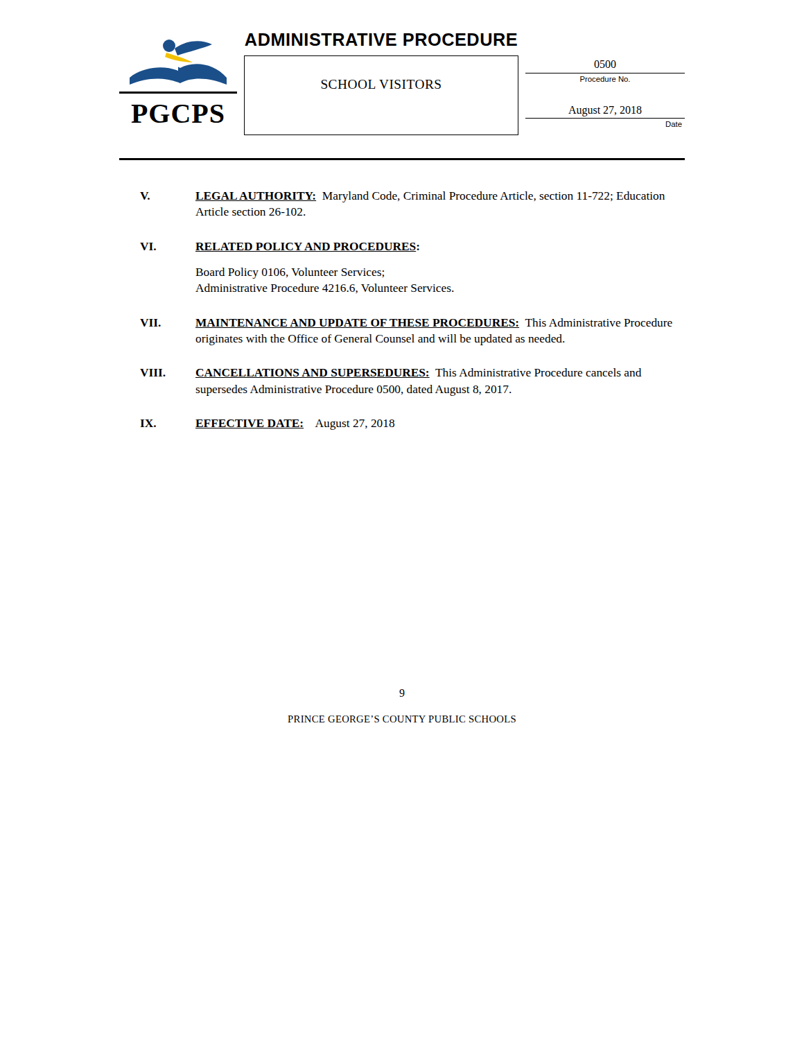PGCPS
ADMINISTRATIVE PROCEDURE
SCHOOL VISITORS
0500
Procedure No.
August 27, 2018
Date
V.
LEGAL AUTHORITY: Maryland Code, Criminal Procedure Article, section 11-722; Education Article section 26-102.
VI.
RELATED POLICY AND PROCEDURES:
Board Policy 0106, Volunteer Services;
Administrative Procedure 4216.6, Volunteer Services.
VII.
MAINTENANCE AND UPDATE OF THESE PROCEDURES: This Administrative Procedure originates with the Office of General Counsel and will be updated as needed.
VIII.
CANCELLATIONS AND SUPERSEDURES: This Administrative Procedure cancels and supersedes Administrative Procedure 0500, dated August 8, 2017.
IX.
EFFECTIVE DATE: August 27, 2018
9
PRINCE GEORGE’S COUNTY PUBLIC SCHOOLS